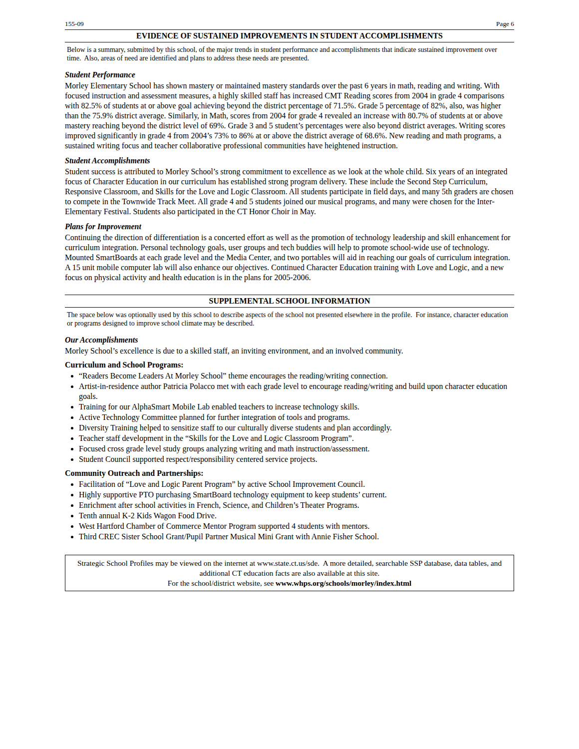155-09 Page 6
EVIDENCE OF SUSTAINED IMPROVEMENTS IN STUDENT ACCOMPLISHMENTS
Below is a summary, submitted by this school, of the major trends in student performance and accomplishments that indicate sustained improvement over time. Also, areas of need are identified and plans to address these needs are presented.
Student Performance
Morley Elementary School has shown mastery or maintained mastery standards over the past 6 years in math, reading and writing. With focused instruction and assessment measures, a highly skilled staff has increased CMT Reading scores from 2004 in grade 4 comparisons with 82.5% of students at or above goal achieving beyond the district percentage of 71.5%. Grade 5 percentage of 82%, also, was higher than the 75.9% district average. Similarly, in Math, scores from 2004 for grade 4 revealed an increase with 80.7% of students at or above mastery reaching beyond the district level of 69%. Grade 3 and 5 student’s percentages were also beyond district averages. Writing scores improved significantly in grade 4 from 2004’s 73% to 86% at or above the district average of 68.6%. New reading and math programs, a sustained writing focus and teacher collaborative professional communities have heightened instruction.
Student Accomplishments
Student success is attributed to Morley School’s strong commitment to excellence as we look at the whole child. Six years of an integrated focus of Character Education in our curriculum has established strong program delivery. These include the Second Step Curriculum, Responsive Classroom, and Skills for the Love and Logic Classroom. All students participate in field days, and many 5th graders are chosen to compete in the Townwide Track Meet. All grade 4 and 5 students joined our musical programs, and many were chosen for the Inter-Elementary Festival. Students also participated in the CT Honor Choir in May.
Plans for Improvement
Continuing the direction of differentiation is a concerted effort as well as the promotion of technology leadership and skill enhancement for curriculum integration. Personal technology goals, user groups and tech buddies will help to promote school-wide use of technology. Mounted SmartBoards at each grade level and the Media Center, and two portables will aid in reaching our goals of curriculum integration. A 15 unit mobile computer lab will also enhance our objectives. Continued Character Education training with Love and Logic, and a new focus on physical activity and health education is in the plans for 2005-2006.
SUPPLEMENTAL SCHOOL INFORMATION
The space below was optionally used by this school to describe aspects of the school not presented elsewhere in the profile. For instance, character education or programs designed to improve school climate may be described.
Our Accomplishments
Morley School’s excellence is due to a skilled staff, an inviting environment, and an involved community.
Curriculum and School Programs:
“Readers Become Leaders At Morley School” theme encourages the reading/writing connection.
Artist-in-residence author Patricia Polacco met with each grade level to encourage reading/writing and build upon character education goals.
Training for our AlphaSmart Mobile Lab enabled teachers to increase technology skills.
Active Technology Committee planned for further integration of tools and programs.
Diversity Training helped to sensitize staff to our culturally diverse students and plan accordingly.
Teacher staff development in the “Skills for the Love and Logic Classroom Program”.
Focused cross grade level study groups analyzing writing and math instruction/assessment.
Student Council supported respect/responsibility centered service projects.
Community Outreach and Partnerships:
Facilitation of “Love and Logic Parent Program” by active School Improvement Council.
Highly supportive PTO purchasing SmartBoard technology equipment to keep students’ current.
Enrichment after school activities in French, Science, and Children’s Theater Programs.
Tenth annual K-2 Kids Wagon Food Drive.
West Hartford Chamber of Commerce Mentor Program supported 4 students with mentors.
Third CREC Sister School Grant/Pupil Partner Musical Mini Grant with Annie Fisher School.
Strategic School Profiles may be viewed on the internet at www.state.ct.us/sde. A more detailed, searchable SSP database, data tables, and additional CT education facts are also available at this site.
For the school/district website, see www.whps.org/schools/morley/index.html